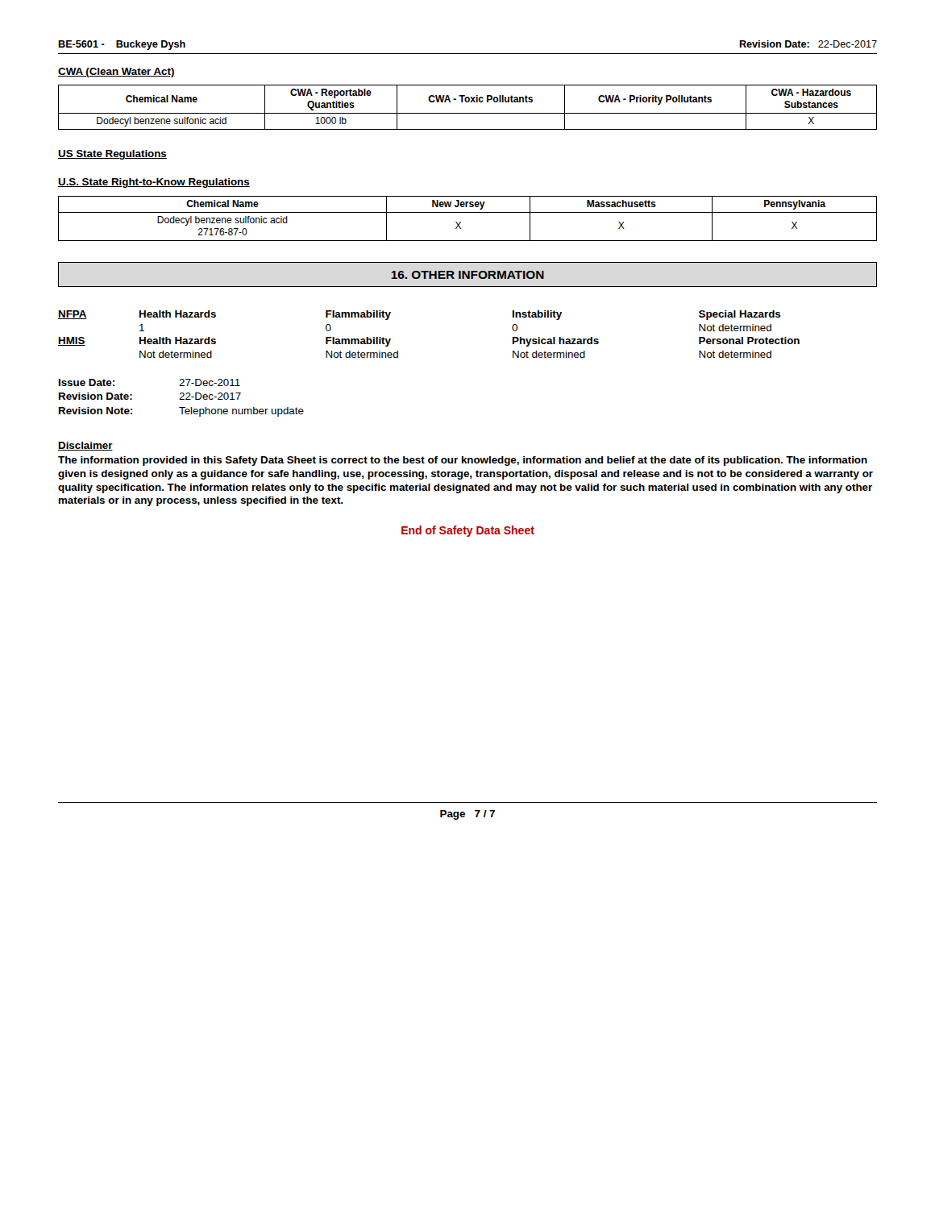BE-5601 -Buckeye Dysh
Revision Date: 22-Dec-2017
CWA (Clean Water Act)
| Chemical Name | CWA - Reportable Quantities | CWA - Toxic Pollutants | CWA - Priority Pollutants | CWA - Hazardous Substances |
| --- | --- | --- | --- | --- |
| Dodecyl benzene sulfonic acid | 1000 lb | | | X |
US State Regulations
U.S. State Right-to-Know Regulations
| Chemical Name | New Jersey | Massachusetts | Pennsylvania |
| --- | --- | --- | --- |
| Dodecyl benzene sulfonic acid 27176-87-0 | X | X | X |
16. OTHER INFORMATION
NFPA
Health Hazards
Flammability
Instability
Special Hazards
1
0
0
Not determined
HMIS
Health Hazards
Flammability
Physical hazards
Personal Protection
Not determined
Not determined
Not determined
Not determined
Issue Date:
27-Dec-2011
Revision Date:
22-Dec-2017
Revision Note:
Telephone number update
Disclaimer
The information provided in this Safety Data Sheet is correct to the best of our knowledge, information and belief at the date of its publication. The information given is designed only as a guidance for safe handling, use, processing, storage, transportation, disposal and release and is not to be considered a warranty or quality specification. The information relates only to the specific material designated and may not be valid for such material used in combination with any other materials or in any process, unless specified in the text.
End of Safety Data Sheet
Page 7 / 7